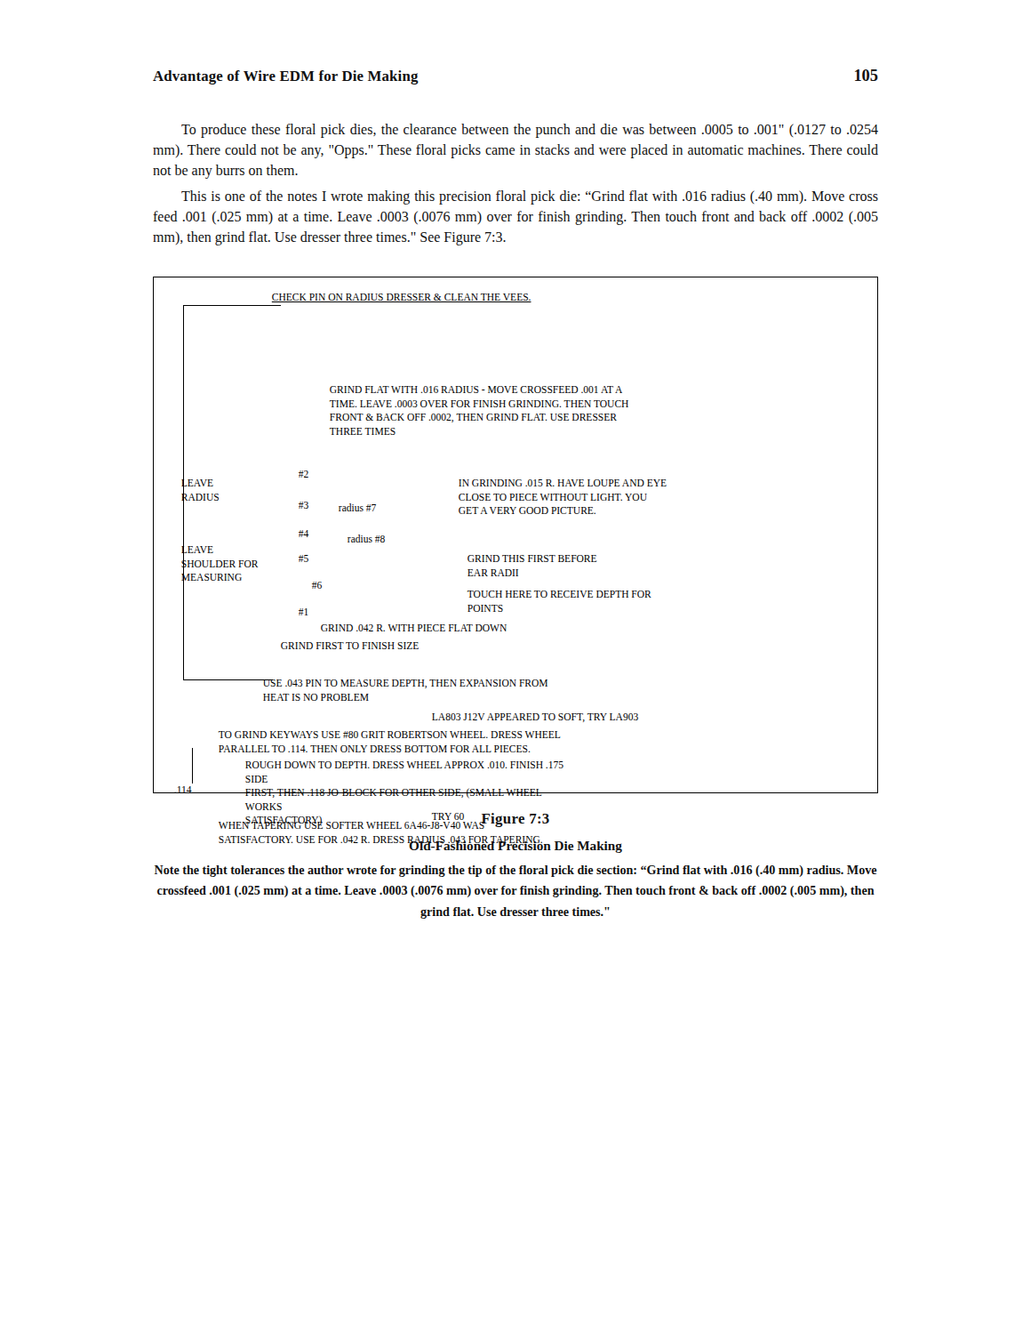Advantage of Wire EDM for Die Making 105
To produce these floral pick dies, the clearance between the punch and die was between .0005 to .001" (.0127 to .0254 mm). There could not be any, "Opps." These floral picks came in stacks and were placed in automatic machines. There could not be any burrs on them.
This is one of the notes I wrote making this precision floral pick die: “Grind flat with .016 radius (.40 mm). Move cross feed .001 (.025 mm) at a time. Leave .0003 (.0076 mm) over for finish grinding. Then touch front and back off .0002 (.005 mm), then grind flat. Use dresser three times." See Figure 7:3.
CHECK PIN ON RADIUS DRESSER & CLEAN THE VEES.
GRIND FLAT WITH .016 RADIUS - MOVE CROSSFEED .001 AT A
TIME. LEAVE .0003 OVER FOR FINISH GRINDING. THEN TOUCH
FRONT & BACK OFF .0002, THEN GRIND FLAT. USE DRESSER THREE TIMES
LEAVE
RADIUS
#2
#3
#4
#5
#6
#1
radius #7
radius #8
IN GRINDING .015 R. HAVE LOUPE AND EYE
CLOSE TO PIECE WITHOUT LIGHT. YOU
GET A VERY GOOD PICTURE.
LEAVE
SHOULDER FOR
MEASURING
GRIND THIS FIRST BEFORE
EAR RADII
TOUCH HERE TO RECEIVE DEPTH FOR
POINTS
GRIND .042 R. WITH PIECE FLAT DOWN
GRIND FIRST TO FINISH SIZE
USE .043 PIN TO MEASURE DEPTH, THEN EXPANSION FROM
HEAT IS NO PROBLEM
LA803 J12V APPEARED TO SOFT, TRY LA903
TO GRIND KEYWAYS USE #80 GRIT ROBERTSON WHEEL. DRESS WHEEL
PARALLEL TO .114. THEN ONLY DRESS BOTTOM FOR ALL PIECES.
ROUGH DOWN TO DEPTH. DRESS WHEEL APPROX .010. FINISH .175 SIDE
FIRST, THEN .118 JO-BLOCK FOR OTHER SIDE, (SMALL WHEEL WORKS
SATISFACTORY)
.114
TRY 60
WHEN TAPERING USE SOFTER WHEEL 6A46-J8-V40 WAS
SATISFACTORY. USE FOR .042 R. DRESS RADIUS .043 FOR TAPERING.
Figure 7:3 Old-Fashioned Precision Die Making Note the tight tolerances the author wrote for grinding the tip of the floral pick die section: “Grind flat with .016 (.40 mm) radius. Move crossfeed .001 (.025 mm) at a time. Leave .0003 (.0076 mm) over for finish grinding. Then touch front & back off .0002 (.005 mm), then grind flat. Use dresser three times."